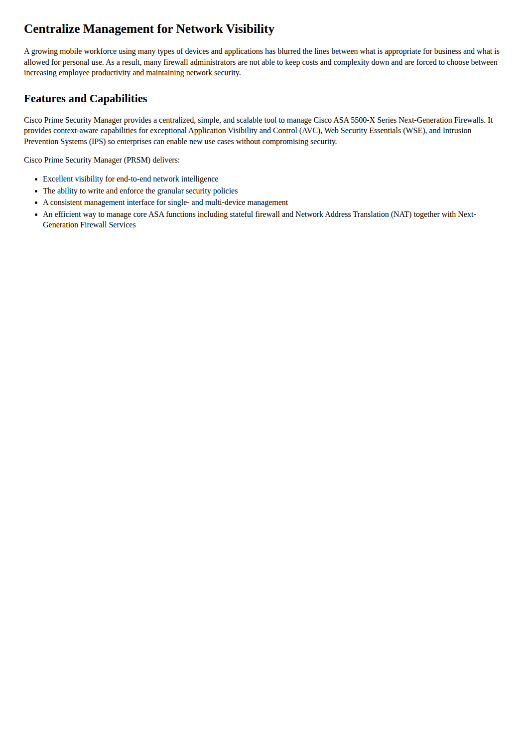Centralize Management for Network Visibility
A growing mobile workforce using many types of devices and applications has blurred the lines between what is appropriate for business and what is allowed for personal use. As a result, many firewall administrators are not able to keep costs and complexity down and are forced to choose between increasing employee productivity and maintaining network security.
Features and Capabilities
Cisco Prime Security Manager provides a centralized, simple, and scalable tool to manage Cisco ASA 5500-X Series Next-Generation Firewalls. It provides context-aware capabilities for exceptional Application Visibility and Control (AVC), Web Security Essentials (WSE), and Intrusion Prevention Systems (IPS) so enterprises can enable new use cases without compromising security.
Cisco Prime Security Manager (PRSM) delivers:
Excellent visibility for end-to-end network intelligence
The ability to write and enforce the granular security policies
A consistent management interface for single- and multi-device management
An efficient way to manage core ASA functions including stateful firewall and Network Address Translation (NAT) together with Next-Generation Firewall Services